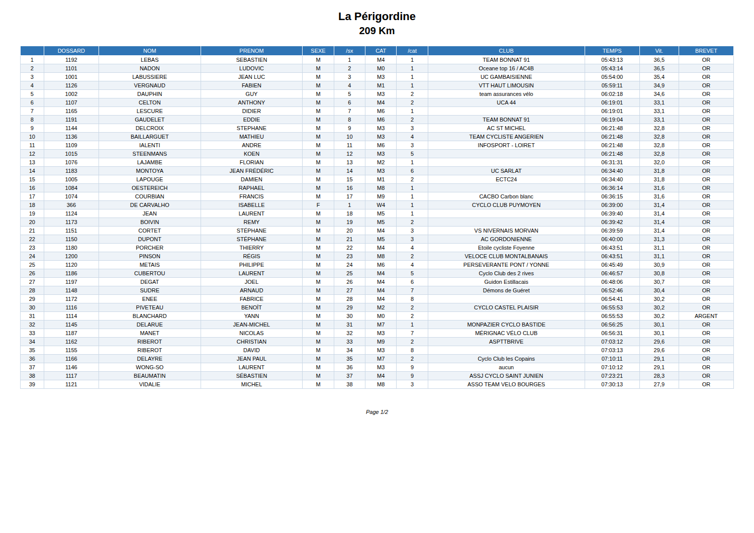La Périgordine
209 Km
| | DOSSARD | NOM | PRENOM | SEXE | /sx | CAT | /cat | CLUB | TEMPS | Vit. | BREVET |
| --- | --- | --- | --- | --- | --- | --- | --- | --- | --- | --- | --- |
| 1 | 1192 | LEBAS | SEBASTIEN | M | 1 | M4 | 1 | TEAM BONNAT 91 | 05:43:13 | 36,5 | OR |
| 2 | 1101 | NADON | LUDOVIC | M | 2 | M0 | 1 | Oceane top 16 / AC4B | 05:43:14 | 36,5 | OR |
| 3 | 1001 | LABUSSIERE | JEAN LUC | M | 3 | M3 | 1 | UC GAMBAISIENNE | 05:54:00 | 35,4 | OR |
| 4 | 1126 | VERGNAUD | FABIEN | M | 4 | M1 | 1 | VTT HAUT LIMOUSIN | 05:59:11 | 34,9 | OR |
| 5 | 1002 | DAUPHIN | GUY | M | 5 | M3 | 2 | team assurances vélo | 06:02:18 | 34,6 | OR |
| 6 | 1107 | CELTON | ANTHONY | M | 6 | M4 | 2 | UCA 44 | 06:19:01 | 33,1 | OR |
| 7 | 1165 | LESCURE | DIDIER | M | 7 | M6 | 1 | | 06:19:01 | 33,1 | OR |
| 8 | 1191 | GAUDELET | EDDIE | M | 8 | M6 | 2 | TEAM BONNAT 91 | 06:19:04 | 33,1 | OR |
| 9 | 1144 | DELCROIX | STEPHANE | M | 9 | M3 | 3 | AC ST MICHEL | 06:21:48 | 32,8 | OR |
| 10 | 1136 | BAILLARGUET | MATHIEU | M | 10 | M3 | 4 | TEAM CYCLISTE ANGERIEN | 06:21:48 | 32,8 | OR |
| 11 | 1109 | IALENTI | ANDRE | M | 11 | M6 | 3 | INFOSPORT - LOIRET | 06:21:48 | 32,8 | OR |
| 12 | 1015 | STEENMANS | KOEN | M | 12 | M3 | 5 | | 06:21:48 | 32,8 | OR |
| 13 | 1076 | LAJAMBE | FLORIAN | M | 13 | M2 | 1 | | 06:31:31 | 32,0 | OR |
| 14 | 1183 | MONTOYA | JEAN FRÉDÉRIC | M | 14 | M3 | 6 | UC SARLAT | 06:34:40 | 31,8 | OR |
| 15 | 1005 | LAPOUGE | DAMIEN | M | 15 | M1 | 2 | ECTC24 | 06:34:40 | 31,8 | OR |
| 16 | 1084 | OESTEREICH | RAPHAEL | M | 16 | M8 | 1 | | 06:36:14 | 31,6 | OR |
| 17 | 1074 | COURBIAN | FRANCIS | M | 17 | M9 | 1 | CACBO Carbon blanc | 06:36:15 | 31,6 | OR |
| 18 | 366 | DE CARVALHO | ISABELLE | F | 1 | W4 | 1 | CYCLO CLUB PUYMOYEN | 06:39:00 | 31,4 | OR |
| 19 | 1124 | JEAN | LAURENT | M | 18 | M5 | 1 | | 06:39:40 | 31,4 | OR |
| 20 | 1173 | BOIVIN | REMY | M | 19 | M5 | 2 | | 06:39:42 | 31,4 | OR |
| 21 | 1151 | CORTET | STÉPHANE | M | 20 | M4 | 3 | VS NIVERNAIS MORVAN | 06:39:59 | 31,4 | OR |
| 22 | 1150 | DUPONT | STÉPHANE | M | 21 | M5 | 3 | AC GORDONIENNE | 06:40:00 | 31,3 | OR |
| 23 | 1180 | PORCHER | THIERRY | M | 22 | M4 | 4 | Etoile cycliste Foyenne | 06:43:51 | 31,1 | OR |
| 24 | 1200 | PINSON | RÉGIS | M | 23 | M8 | 2 | VELOCE CLUB MONTALBANAIS | 06:43:51 | 31,1 | OR |
| 25 | 1120 | METAIS | PHILIPPE | M | 24 | M6 | 4 | PERSEVERANTE PONT / YONNE | 06:45:49 | 30,9 | OR |
| 26 | 1186 | CUBERTOU | LAURENT | M | 25 | M4 | 5 | Cyclo Club des 2 rives | 06:46:57 | 30,8 | OR |
| 27 | 1197 | DEGAT | JOEL | M | 26 | M4 | 6 | Guidon Estillacais | 06:48:06 | 30,7 | OR |
| 28 | 1148 | SUDRE | ARNAUD | M | 27 | M4 | 7 | Démons de Guéret | 06:52:46 | 30,4 | OR |
| 29 | 1172 | ENEE | FABRICE | M | 28 | M4 | 8 | | 06:54:41 | 30,2 | OR |
| 30 | 1116 | PIVETEAU | BENOÎT | M | 29 | M2 | 2 | CYCLO CASTEL PLAISIR | 06:55:53 | 30,2 | OR |
| 31 | 1114 | BLANCHARD | YANN | M | 30 | M0 | 2 | | 06:55:53 | 30,2 | ARGENT |
| 32 | 1145 | DELARUE | JEAN-MICHEL | M | 31 | M7 | 1 | MONPAZIER CYCLO BASTIDE | 06:56:25 | 30,1 | OR |
| 33 | 1187 | MANET | NICOLAS | M | 32 | M3 | 7 | MÉRIGNAC VÉLO CLUB | 06:56:31 | 30,1 | OR |
| 34 | 1162 | RIBEROT | CHRISTIAN | M | 33 | M9 | 2 | ASPTTBRIVE | 07:03:12 | 29,6 | OR |
| 35 | 1155 | RIBEROT | DAVID | M | 34 | M3 | 8 | | 07:03:13 | 29,6 | OR |
| 36 | 1166 | DELAYRE | JEAN PAUL | M | 35 | M7 | 2 | Cyclo Club les Copains | 07:10:11 | 29,1 | OR |
| 37 | 1146 | WONG-SO | LAURENT | M | 36 | M3 | 9 | aucun | 07:10:12 | 29,1 | OR |
| 38 | 1117 | BEAUMATIN | SÉBASTIEN | M | 37 | M4 | 9 | ASSJ CYCLO SAINT JUNIEN | 07:23:21 | 28,3 | OR |
| 39 | 1121 | VIDALIE | MICHEL | M | 38 | M8 | 3 | ASSO TEAM VELO BOURGES | 07:30:13 | 27,9 | OR |
Page 1/2